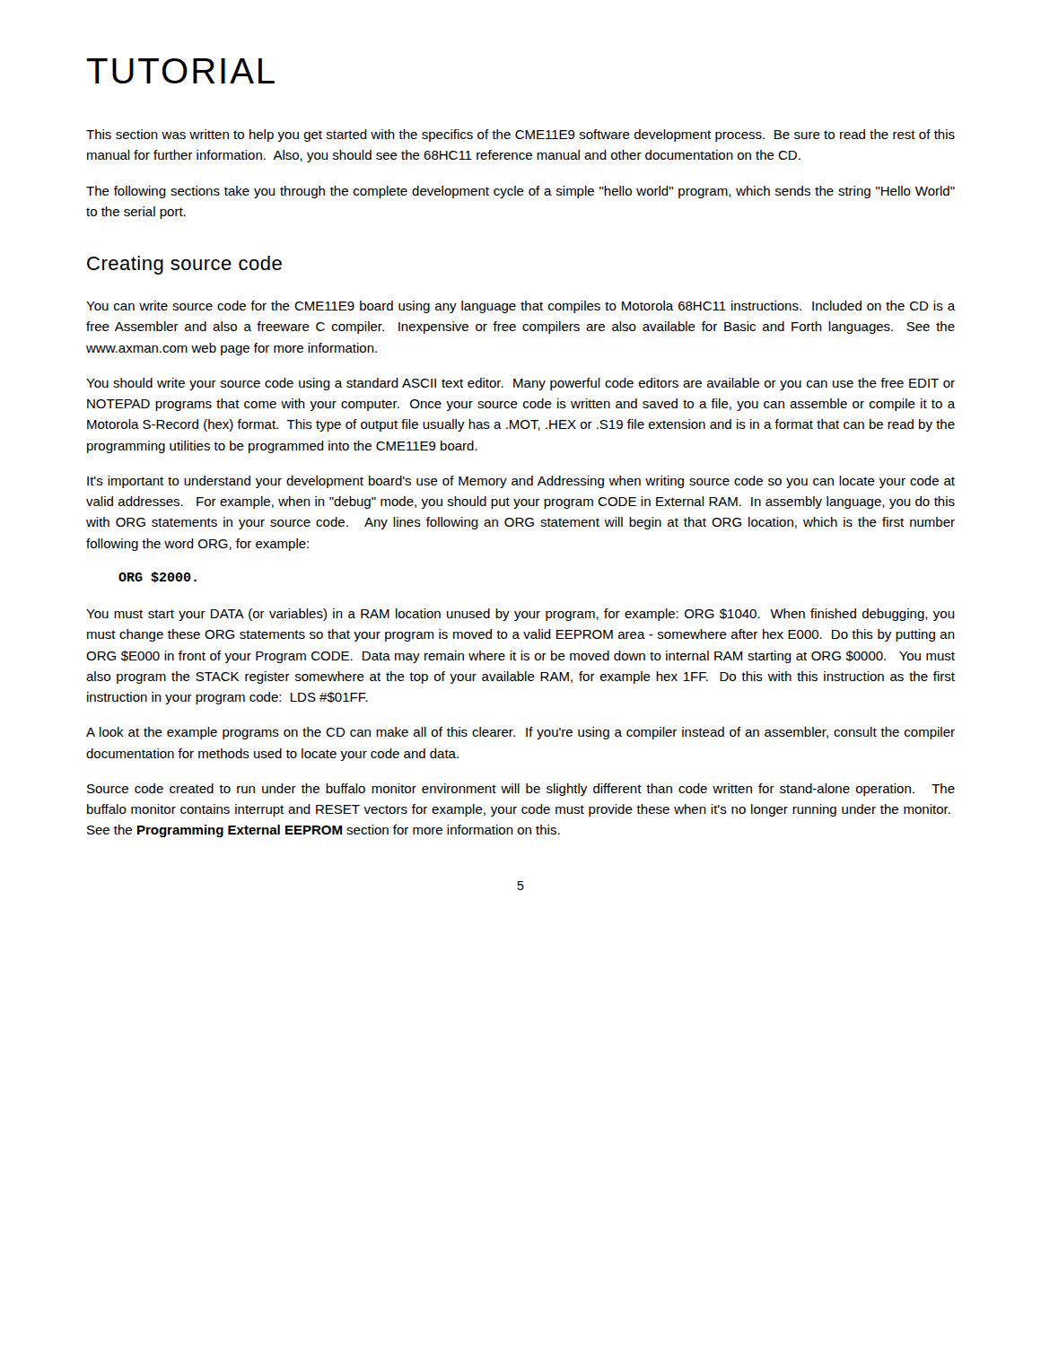TUTORIAL
This section was written to help you get started with the specifics of the CME11E9 software development process. Be sure to read the rest of this manual for further information. Also, you should see the 68HC11 reference manual and other documentation on the CD.
The following sections take you through the complete development cycle of a simple "hello world" program, which sends the string "Hello World" to the serial port.
Creating source code
You can write source code for the CME11E9 board using any language that compiles to Motorola 68HC11 instructions. Included on the CD is a free Assembler and also a freeware C compiler. Inexpensive or free compilers are also available for Basic and Forth languages. See the www.axman.com web page for more information.
You should write your source code using a standard ASCII text editor. Many powerful code editors are available or you can use the free EDIT or NOTEPAD programs that come with your computer. Once your source code is written and saved to a file, you can assemble or compile it to a Motorola S-Record (hex) format. This type of output file usually has a .MOT, .HEX or .S19 file extension and is in a format that can be read by the programming utilities to be programmed into the CME11E9 board.
It's important to understand your development board's use of Memory and Addressing when writing source code so you can locate your code at valid addresses. For example, when in "debug" mode, you should put your program CODE in External RAM. In assembly language, you do this with ORG statements in your source code. Any lines following an ORG statement will begin at that ORG location, which is the first number following the word ORG, for example:
ORG $2000.
You must start your DATA (or variables) in a RAM location unused by your program, for example: ORG $1040. When finished debugging, you must change these ORG statements so that your program is moved to a valid EEPROM area - somewhere after hex E000. Do this by putting an ORG $E000 in front of your Program CODE. Data may remain where it is or be moved down to internal RAM starting at ORG $0000. You must also program the STACK register somewhere at the top of your available RAM, for example hex 1FF. Do this with this instruction as the first instruction in your program code: LDS #$01FF.
A look at the example programs on the CD can make all of this clearer. If you're using a compiler instead of an assembler, consult the compiler documentation for methods used to locate your code and data.
Source code created to run under the buffalo monitor environment will be slightly different than code written for stand-alone operation. The buffalo monitor contains interrupt and RESET vectors for example, your code must provide these when it's no longer running under the monitor. See the Programming External EEPROM section for more information on this.
5